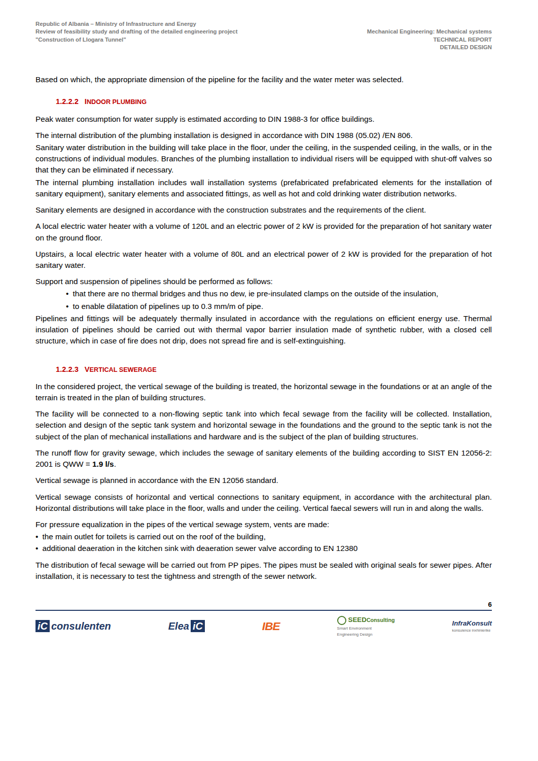| Republic of Albania – Ministry of Infrastructure and Energy | |
| Review of feasibility study and drafting of the detailed engineering project | Mechanical Engineering: Mechanical systems |
| "Construction of Llogara Tunnel" | TECHNICAL REPORT |
| | DETAILED DESIGN |
Based on which, the appropriate dimension of the pipeline for the facility and the water meter was selected.
1.2.2.2 INDOOR PLUMBING
Peak water consumption for water supply is estimated according to DIN 1988-3 for office buildings.
The internal distribution of the plumbing installation is designed in accordance with DIN 1988 (05.02) /EN 806.
Sanitary water distribution in the building will take place in the floor, under the ceiling, in the suspended ceiling, in the walls, or in the constructions of individual modules. Branches of the plumbing installation to individual risers will be equipped with shut-off valves so that they can be eliminated if necessary.
The internal plumbing installation includes wall installation systems (prefabricated prefabricated elements for the installation of sanitary equipment), sanitary elements and associated fittings, as well as hot and cold drinking water distribution networks.
Sanitary elements are designed in accordance with the construction substrates and the requirements of the client.
A local electric water heater with a volume of 120L and an electric power of 2 kW is provided for the preparation of hot sanitary water on the ground floor.
Upstairs, a local electric water heater with a volume of 80L and an electrical power of 2 kW is provided for the preparation of hot sanitary water.
Support and suspension of pipelines should be performed as follows:
that there are no thermal bridges and thus no dew, ie pre-insulated clamps on the outside of the insulation,
to enable dilatation of pipelines up to 0.3 mm/m of pipe.
Pipelines and fittings will be adequately thermally insulated in accordance with the regulations on efficient energy use. Thermal insulation of pipelines should be carried out with thermal vapor barrier insulation made of synthetic rubber, with a closed cell structure, which in case of fire does not drip, does not spread fire and is self-extinguishing.
1.2.2.3 VERTICAL SEWERAGE
In the considered project, the vertical sewage of the building is treated, the horizontal sewage in the foundations or at an angle of the terrain is treated in the plan of building structures.
The facility will be connected to a non-flowing septic tank into which fecal sewage from the facility will be collected. Installation, selection and design of the septic tank system and horizontal sewage in the foundations and the ground to the septic tank is not the subject of the plan of mechanical installations and hardware and is the subject of the plan of building structures.
The runoff flow for gravity sewage, which includes the sewage of sanitary elements of the building according to SIST EN 12056-2: 2001 is QWW = 1.9 l/s.
Vertical sewage is planned in accordance with the EN 12056 standard.
Vertical sewage consists of horizontal and vertical connections to sanitary equipment, in accordance with the architectural plan. Horizontal distributions will take place in the floor, walls and under the ceiling. Vertical faecal sewers will run in and along the walls.
For pressure equalization in the pipes of the vertical sewage system, vents are made:
the main outlet for toilets is carried out on the roof of the building,
additional deaeration in the kitchen sink with deaeration sewer valve according to EN 12380
The distribution of fecal sewage will be carried out from PP pipes. The pipes must be sealed with original seals for sewer pipes. After installation, it is necessary to test the tightness and strength of the sewer network.
6
iC consulenten
EleaiC
IBE
SEEDConsulting
Smart Environment
Engineering Design
InfraKonsult
konsulence inxhinierike